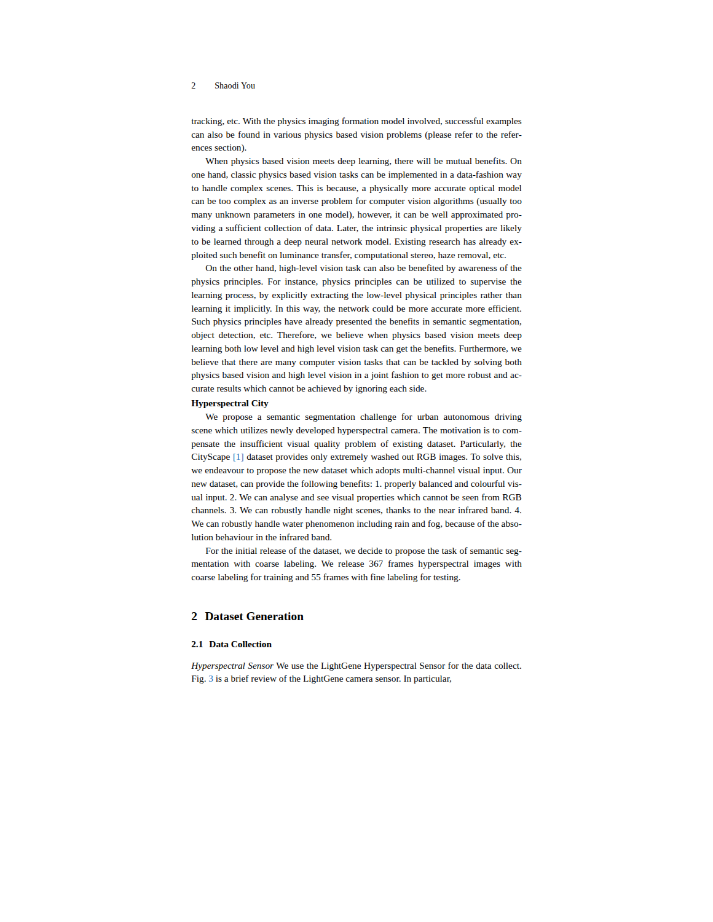2 Shaodi You
tracking, etc. With the physics imaging formation model involved, successful examples can also be found in various physics based vision problems (please refer to the references section).
When physics based vision meets deep learning, there will be mutual benefits. On one hand, classic physics based vision tasks can be implemented in a data-fashion way to handle complex scenes. This is because, a physically more accurate optical model can be too complex as an inverse problem for computer vision algorithms (usually too many unknown parameters in one model), however, it can be well approximated providing a sufficient collection of data. Later, the intrinsic physical properties are likely to be learned through a deep neural network model. Existing research has already exploited such benefit on luminance transfer, computational stereo, haze removal, etc.
On the other hand, high-level vision task can also be benefited by awareness of the physics principles. For instance, physics principles can be utilized to supervise the learning process, by explicitly extracting the low-level physical principles rather than learning it implicitly. In this way, the network could be more accurate more efficient. Such physics principles have already presented the benefits in semantic segmentation, object detection, etc. Therefore, we believe when physics based vision meets deep learning both low level and high level vision task can get the benefits. Furthermore, we believe that there are many computer vision tasks that can be tackled by solving both physics based vision and high level vision in a joint fashion to get more robust and accurate results which cannot be achieved by ignoring each side.
Hyperspectral City
We propose a semantic segmentation challenge for urban autonomous driving scene which utilizes newly developed hyperspectral camera. The motivation is to compensate the insufficient visual quality problem of existing dataset. Particularly, the CityScape [1] dataset provides only extremely washed out RGB images. To solve this, we endeavour to propose the new dataset which adopts multi-channel visual input. Our new dataset, can provide the following benefits: 1. properly balanced and colourful visual input. 2. We can analyse and see visual properties which cannot be seen from RGB channels. 3. We can robustly handle night scenes, thanks to the near infrared band. 4. We can robustly handle water phenomenon including rain and fog, because of the absolution behaviour in the infrared band.
For the initial release of the dataset, we decide to propose the task of semantic segmentation with coarse labeling. We release 367 frames hyperspectral images with coarse labeling for training and 55 frames with fine labeling for testing.
2 Dataset Generation
2.1 Data Collection
Hyperspectral Sensor We use the LightGene Hyperspectral Sensor for the data collect. Fig. 3 is a brief review of the LightGene camera sensor. In particular,